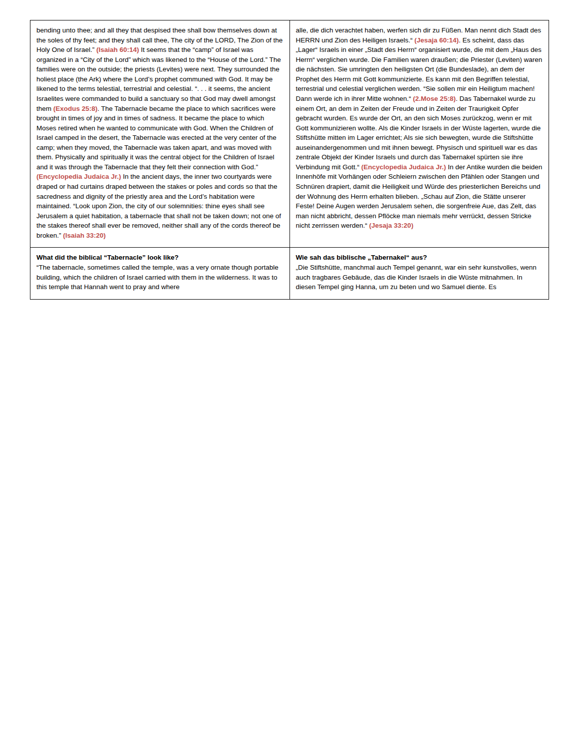| bending unto thee; and all they that despised thee shall bow themselves down at the soles of thy feet; and they shall call thee, The city of the LORD, The Zion of the Holy One of Israel.” (Isaiah 60:14) It seems that the “camp” of Israel was organized in a “City of the Lord” which was likened to the “House of the Lord.” The families were on the outside; the priests (Levites) were next. They surrounded the holiest place (the Ark) where the Lord’s prophet communed with God. It may be likened to the terms telestial, terrestrial and celestial. “. . . it seems, the ancient Israelites were commanded to build a sanctuary so that God may dwell amongst them (Exodus 25:8) . The Tabernacle became the place to which sacrifices were brought in times of joy and in times of sadness. It became the place to which Moses retired when he wanted to communicate with God. When the Children of Israel camped in the desert, the Tabernacle was erected at the very center of the camp; when they moved, the Tabernacle was taken apart, and was moved with them. Physically and spiritually it was the central object for the Children of Israel and it was through the Tabernacle that they felt their connection with God.” (Encyclopedia Judaica Jr.) In the ancient days, the inner two courtyards were draped or had curtains draped between the stakes or poles and cords so that the sacredness and dignity of the priestly area and the Lord’s habitation were maintained. “Look upon Zion, the city of our solemnities: thine eyes shall see Jerusalem a quiet habitation, a tabernacle that shall not be taken down; not one of the stakes thereof shall ever be removed, neither shall any of the cords thereof be broken.” (Isaiah 33:20) | alle, die dich verachtet haben, werfen sich dir zu Füßen. Man nennt dich Stadt des HERRN und Zion des Heiligen Israels.“ (Jesaja 60:14) . Es scheint, dass das „Lager“ Israels in einer „Stadt des Herrn“ organisiert wurde, die mit dem „Haus des Herrn“ verglichen wurde. Die Familien waren draußen; die Priester (Leviten) waren die nächsten. Sie umringten den heiligsten Ort (die Bundeslade), an dem der Prophet des Herrn mit Gott kommunizierte. Es kann mit den Begriffen telestial, terrestrial und celestial verglichen werden. “Sie sollen mir ein Heiligtum machen! Dann werde ich in ihrer Mitte wohnen.“ (2.Mose 25:8) . Das Tabernakel wurde zu einem Ort, an dem in Zeiten der Freude und in Zeiten der Traurigkeit Opfer gebracht wurden. Es wurde der Ort, an den sich Moses zurückzog, wenn er mit Gott kommunizieren wollte. Als die Kinder Israels in der Wüste lagerten, wurde die Stiftshütte mitten im Lager errichtet; Als sie sich bewegten, wurde die Stiftshütte auseinandergenommen und mit ihnen bewegt. Physisch und spirituell war es das zentrale Objekt der Kinder Israels und durch das Tabernakel spürten sie ihre Verbindung mit Gott.“ (Encyclopedia Judaica Jr.) In der Antike wurden die beiden Innenhöfe mit Vorhängen oder Schleiern zwischen den Pfählen oder Stangen und Schnüren drapiert, damit die Heiligkeit und Würde des priesterlichen Bereichs und der Wohnung des Herrn erhalten blieben. „Schau auf Zion, die Stätte unserer Feste! Deine Augen werden Jerusalem sehen, die sorgenfreie Aue, das Zelt, das man nicht abbricht, dessen Pflöcke man niemals mehr verrückt, dessen Stricke nicht zerrissen werden.“ (Jesaja 33:20) |
| What did the biblical “Tabernacle” look like? “The tabernacle, sometimes called the temple, was a very ornate though portable building, which the children of Israel carried with them in the wilderness. It was to this temple that Hannah went to pray and where | Wie sah das biblische „Tabernakel“ aus? „Die Stiftshütte, manchmal auch Tempel genannt, war ein sehr kunstvolles, wenn auch tragbares Gebäude, das die Kinder Israels in die Wüste mitnahmen. In diesen Tempel ging Hanna, um zu beten und wo Samuel diente. Es |